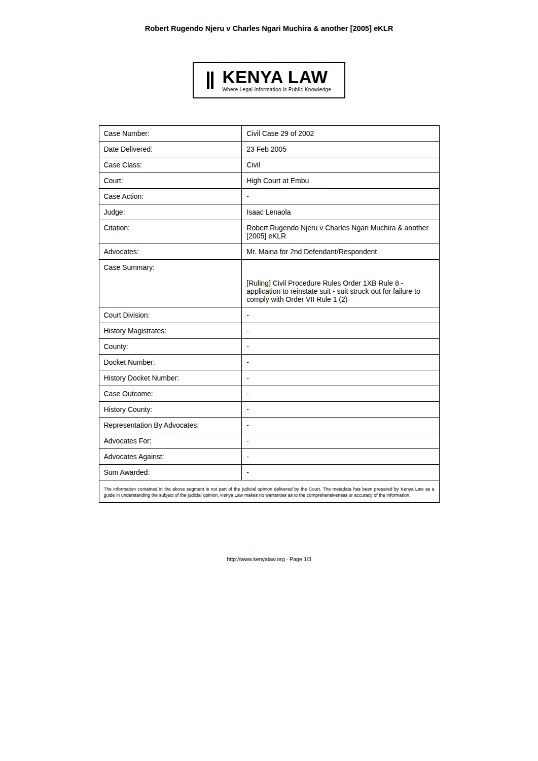Robert Rugendo Njeru v Charles Ngari Muchira & another [2005] eKLR
KENYA LAW
Where Legal Information is Public Knowledge
| Case Number: | Civil Case 29 of 2002 |
| Date Delivered: | 23 Feb 2005 |
| Case Class: | Civil |
| Court: | High Court at Embu |
| Case Action: | - |
| Judge: | Isaac Lenaola |
| Citation: | Robert Rugendo Njeru v Charles Ngari Muchira & another [2005] eKLR |
| Advocates: | Mr. Maina for 2nd Defendant/Respondent |
| Case Summary: | [Ruling] Civil Procedure Rules Order 1XB Rule 8 - application to reinstate suit - suit struck out for failure to comply with Order VII Rule 1 (2) |
| Court Division: | - |
| History Magistrates: | - |
| County: | - |
| Docket Number: | - |
| History Docket Number: | - |
| Case Outcome: | - |
| History County: | - |
| Representation By Advocates: | - |
| Advocates For: | - |
| Advocates Against: | - |
| Sum Awarded: | - |
| The information contained in the above segment is not part of the judicial opinion delivered by the Court. The metadata has been prepared by Kenya Law as a guide in understanding the subject of the judicial opinion. Kenya Law makes no warranties as to the comprehensiveness or accuracy of the information. |
http://www.kenyalaw.org - Page 1/3